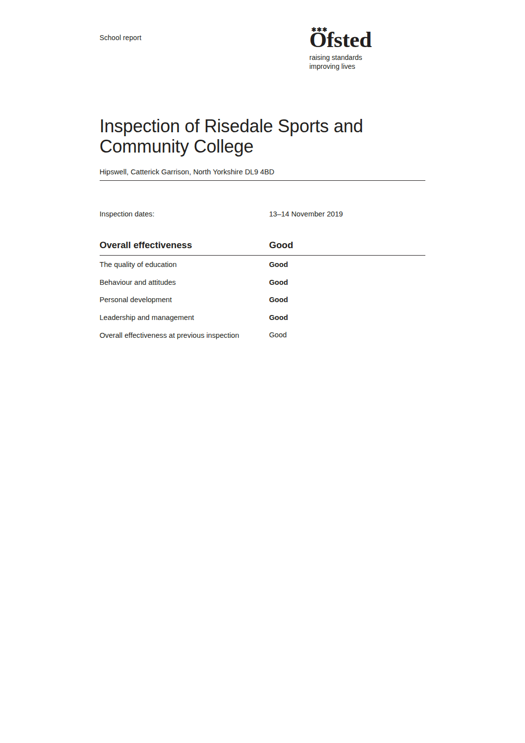School report
✱✱✱
Ofsted
raising standards
improving lives
Inspection of Risedale Sports and Community College
Hipswell, Catterick Garrison, North Yorkshire DL9 4BD
| Inspection dates: | 13–14 November 2019 |
| Overall effectiveness | Good |
| The quality of education | Good |
| Behaviour and attitudes | Good |
| Personal development | Good |
| Leadership and management | Good |
| Overall effectiveness at previous inspection | Good |